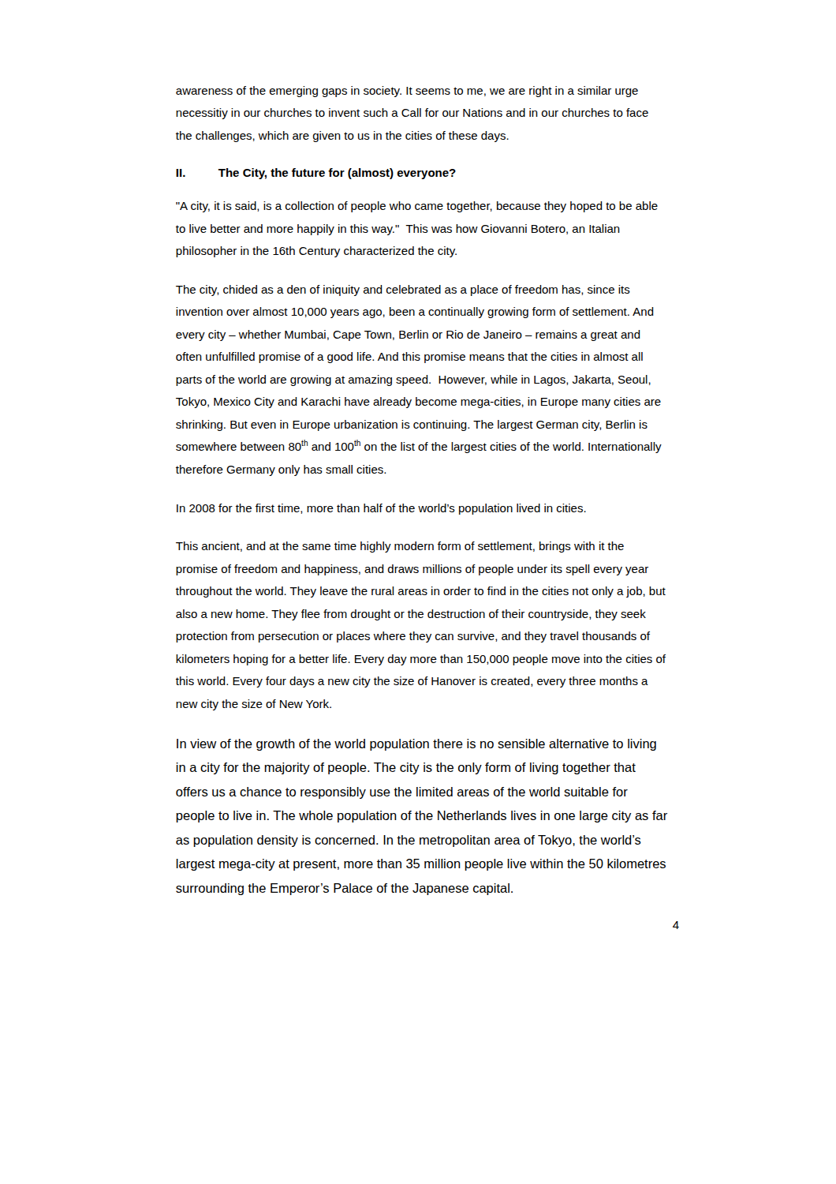awareness of the emerging gaps in society. It seems to me, we are right in a similar urge necessitiy in our churches to invent such a Call for our Nations and in our churches to face the challenges, which are given to us in the cities of these days.
II. The City, the future for (almost) everyone?
"A city, it is said, is a collection of people who came together, because they hoped to be able to live better and more happily in this way." This was how Giovanni Botero, an Italian philosopher in the 16th Century characterized the city.
The city, chided as a den of iniquity and celebrated as a place of freedom has, since its invention over almost 10,000 years ago, been a continually growing form of settlement. And every city – whether Mumbai, Cape Town, Berlin or Rio de Janeiro – remains a great and often unfulfilled promise of a good life. And this promise means that the cities in almost all parts of the world are growing at amazing speed. However, while in Lagos, Jakarta, Seoul, Tokyo, Mexico City and Karachi have already become mega-cities, in Europe many cities are shrinking. But even in Europe urbanization is continuing. The largest German city, Berlin is somewhere between 80th and 100th on the list of the largest cities of the world. Internationally therefore Germany only has small cities.
In 2008 for the first time, more than half of the world’s population lived in cities.
This ancient, and at the same time highly modern form of settlement, brings with it the promise of freedom and happiness, and draws millions of people under its spell every year throughout the world. They leave the rural areas in order to find in the cities not only a job, but also a new home. They flee from drought or the destruction of their countryside, they seek protection from persecution or places where they can survive, and they travel thousands of kilometers hoping for a better life. Every day more than 150,000 people move into the cities of this world. Every four days a new city the size of Hanover is created, every three months a new city the size of New York.
In view of the growth of the world population there is no sensible alternative to living in a city for the majority of people. The city is the only form of living together that offers us a chance to responsibly use the limited areas of the world suitable for people to live in. The whole population of the Netherlands lives in one large city as far as population density is concerned. In the metropolitan area of Tokyo, the world’s largest mega-city at present, more than 35 million people live within the 50 kilometres surrounding the Emperor’s Palace of the Japanese capital.
4